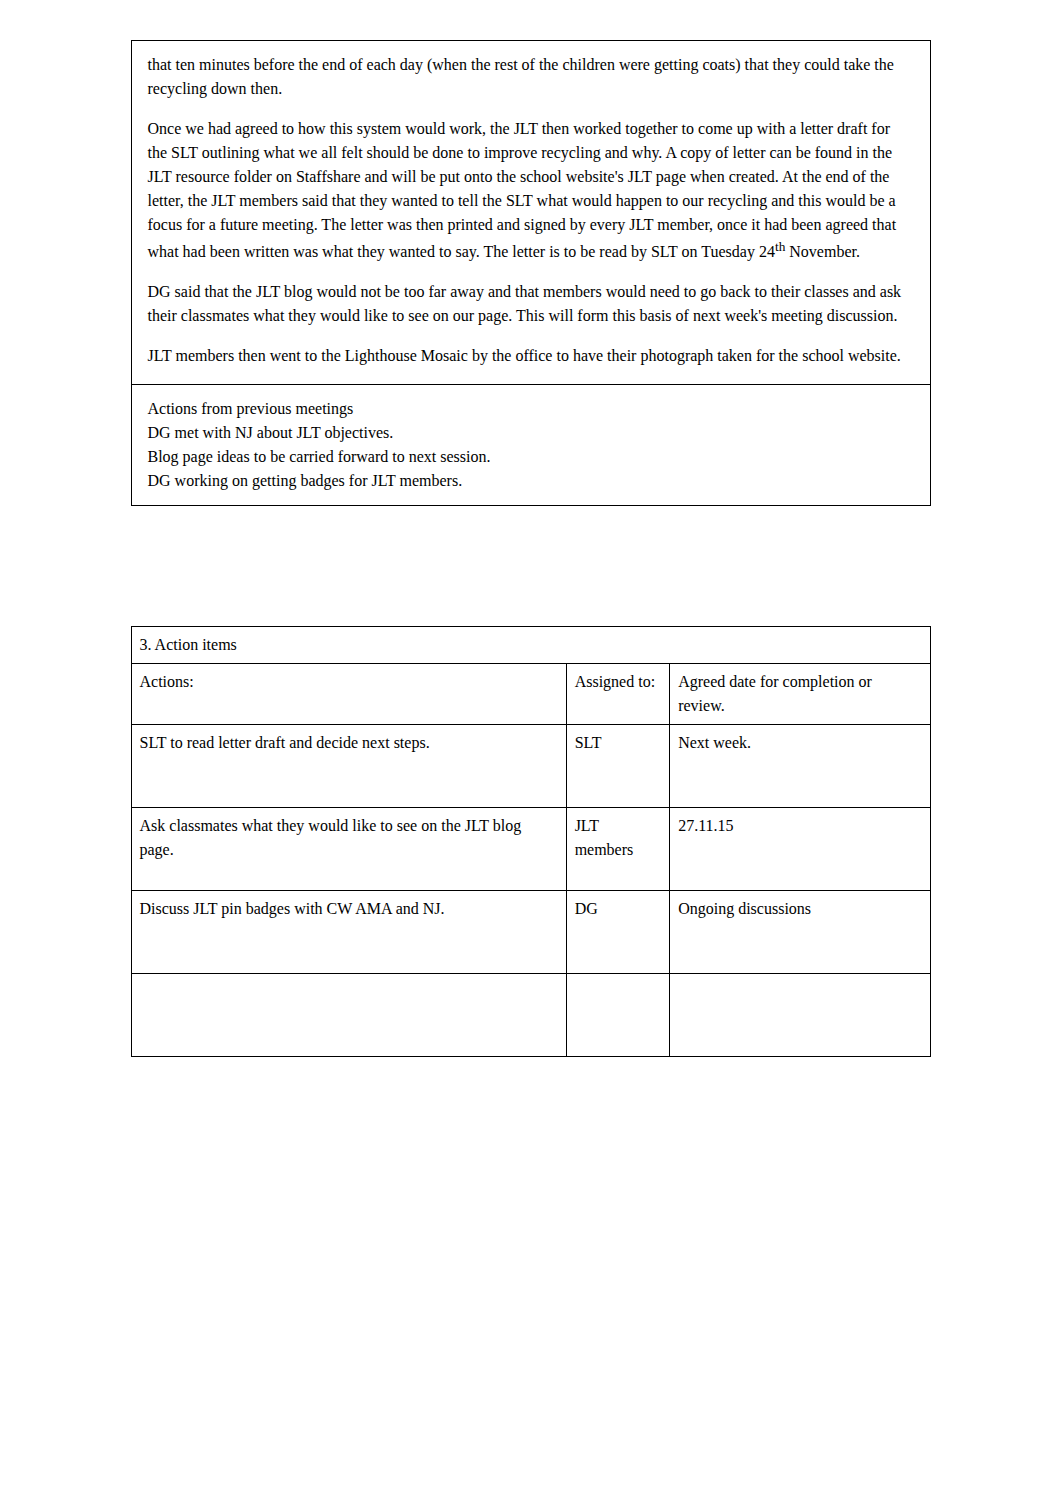that ten minutes before the end of each day (when the rest of the children were getting coats) that they could take the recycling down then.
Once we had agreed to how this system would work, the JLT then worked together to come up with a letter draft for the SLT outlining what we all felt should be done to improve recycling and why. A copy of letter can be found in the JLT resource folder on Staffshare and will be put onto the school website's JLT page when created. At the end of the letter, the JLT members said that they wanted to tell the SLT what would happen to our recycling and this would be a focus for a future meeting. The letter was then printed and signed by every JLT member, once it had been agreed that what had been written was what they wanted to say. The letter is to be read by SLT on Tuesday 24th November.
DG said that the JLT blog would not be too far away and that members would need to go back to their classes and ask their classmates what they would like to see on our page. This will form this basis of next week's meeting discussion.
JLT members then went to the Lighthouse Mosaic by the office to have their photograph taken for the school website.
Actions from previous meetings
DG met with NJ about JLT objectives.
Blog page ideas to be carried forward to next session.
DG working on getting badges for JLT members.
| 3. Action items |
| Actions: | Assigned to: | Agreed date for completion or review. |
| SLT to read letter draft and decide next steps. | SLT | Next week. |
| Ask classmates what they would like to see on the JLT blog page. | JLT members | 27.11.15 |
| Discuss JLT pin badges with CW AMA and NJ. | DG | Ongoing discussions |